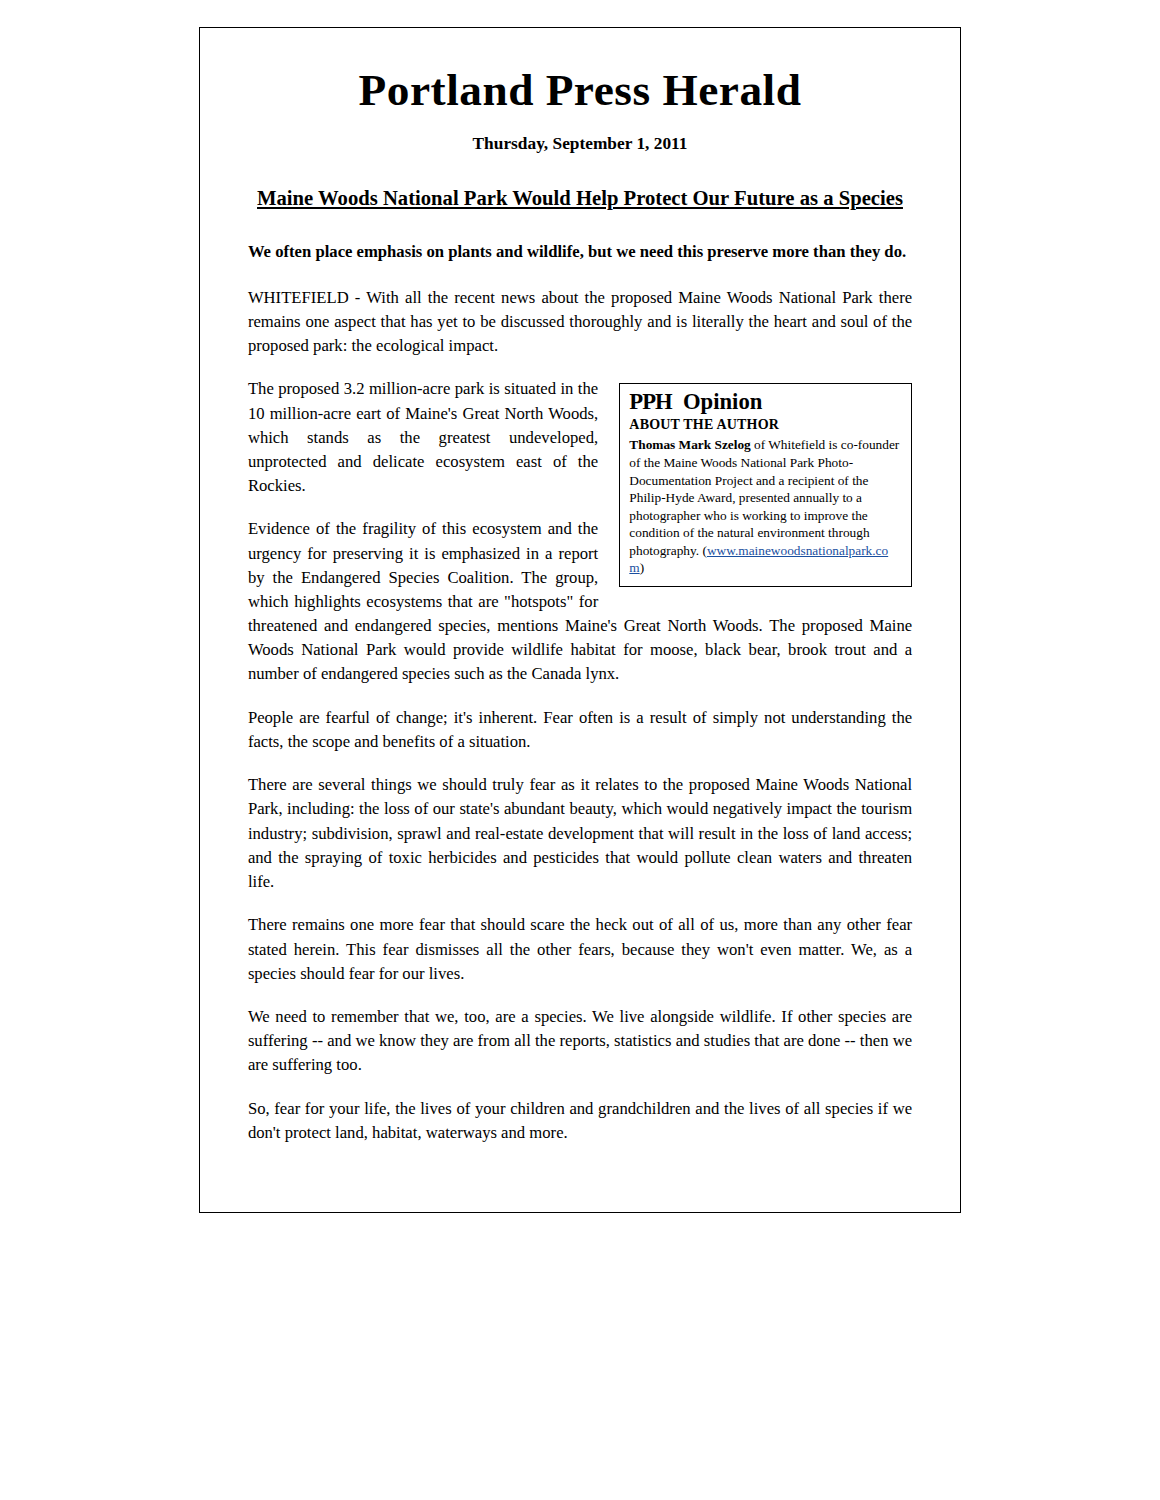Portland Press Herald
Thursday, September 1, 2011
Maine Woods National Park Would Help Protect Our Future as a Species
We often place emphasis on plants and wildlife, but we need this preserve more than they do.
WHITEFIELD - With all the recent news about the proposed Maine Woods National Park there remains one aspect that has yet to be discussed thoroughly and is literally the heart and soul of the proposed park: the ecological impact.
PPH Opinion
ABOUT THE AUTHOR
Thomas Mark Szelog of Whitefield is co-founder of the Maine Woods National Park Photo-Documentation Project and a recipient of the Philip-Hyde Award, presented annually to a photographer who is working to improve the condition of the natural environment through photography. (www.mainewoodsnationalpark.com)
The proposed 3.2 million-acre park is situated in the 10 million-acre eart of Maine's Great North Woods, which stands as the greatest undeveloped, unprotected and delicate ecosystem east of the Rockies.
Evidence of the fragility of this ecosystem and the urgency for preserving it is emphasized in a report by the Endangered Species Coalition. The group, which highlights ecosystems that are "hotspots" for threatened and endangered species, mentions Maine's Great North Woods. The proposed Maine Woods National Park would provide wildlife habitat for moose, black bear, brook trout and a number of endangered species such as the Canada lynx.
People are fearful of change; it's inherent. Fear often is a result of simply not understanding the facts, the scope and benefits of a situation.
There are several things we should truly fear as it relates to the proposed Maine Woods National Park, including: the loss of our state's abundant beauty, which would negatively impact the tourism industry; subdivision, sprawl and real-estate development that will result in the loss of land access; and the spraying of toxic herbicides and pesticides that would pollute clean waters and threaten life.
There remains one more fear that should scare the heck out of all of us, more than any other fear stated herein. This fear dismisses all the other fears, because they won't even matter. We, as a species should fear for our lives.
We need to remember that we, too, are a species. We live alongside wildlife. If other species are suffering -- and we know they are from all the reports, statistics and studies that are done -- then we are suffering too.
So, fear for your life, the lives of your children and grandchildren and the lives of all species if we don't protect land, habitat, waterways and more.